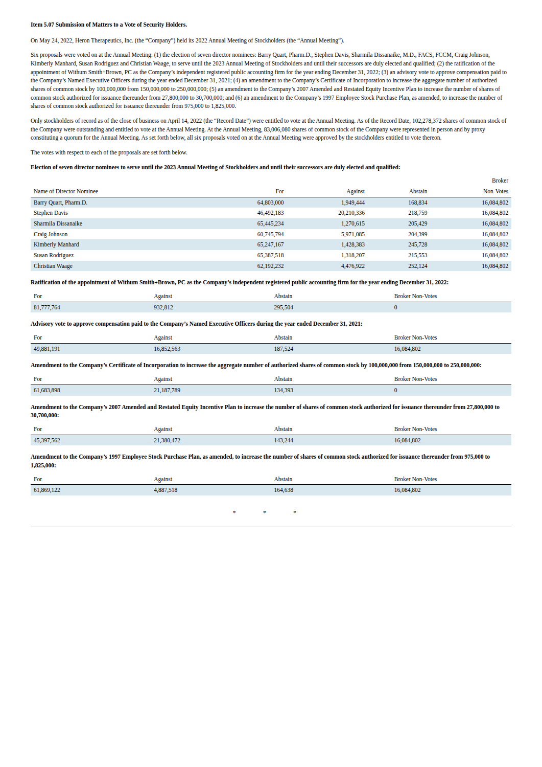Item 5.07 Submission of Matters to a Vote of Security Holders.
On May 24, 2022, Heron Therapeutics, Inc. (the “Company”) held its 2022 Annual Meeting of Stockholders (the “Annual Meeting”).
Six proposals were voted on at the Annual Meeting: (1) the election of seven director nominees: Barry Quart, Pharm.D., Stephen Davis, Sharmila Dissanaike, M.D., FACS, FCCM, Craig Johnson, Kimberly Manhard, Susan Rodriguez and Christian Waage, to serve until the 2023 Annual Meeting of Stockholders and until their successors are duly elected and qualified; (2) the ratification of the appointment of Withum Smith+Brown, PC as the Company’s independent registered public accounting firm for the year ending December 31, 2022; (3) an advisory vote to approve compensation paid to the Company’s Named Executive Officers during the year ended December 31, 2021; (4) an amendment to the Company’s Certificate of Incorporation to increase the aggregate number of authorized shares of common stock by 100,000,000 from 150,000,000 to 250,000,000; (5) an amendment to the Company’s 2007 Amended and Restated Equity Incentive Plan to increase the number of shares of common stock authorized for issuance thereunder from 27,800,000 to 30,700,000; and (6) an amendment to the Company’s 1997 Employee Stock Purchase Plan, as amended, to increase the number of shares of common stock authorized for issuance thereunder from 975,000 to 1,825,000.
Only stockholders of record as of the close of business on April 14, 2022 (the “Record Date”) were entitled to vote at the Annual Meeting. As of the Record Date, 102,278,372 shares of common stock of the Company were outstanding and entitled to vote at the Annual Meeting. At the Annual Meeting, 83,006,080 shares of common stock of the Company were represented in person and by proxy constituting a quorum for the Annual Meeting. As set forth below, all six proposals voted on at the Annual Meeting were approved by the stockholders entitled to vote thereon.
The votes with respect to each of the proposals are set forth below.
Election of seven director nominees to serve until the 2023 Annual Meeting of Stockholders and until their successors are duly elected and qualified:
| | | | | Broker |
| Name of Director Nominee | For | Against | Abstain | Non-Votes |
| Barry Quart, Pharm.D. | 64,803,000 | 1,949,444 | 168,834 | 16,084,802 |
| Stephen Davis | 46,492,183 | 20,210,336 | 218,759 | 16,084,802 |
| Sharmila Dissanaike | 65,445,234 | 1,270,615 | 205,429 | 16,084,802 |
| Craig Johnson | 60,745,794 | 5,971,085 | 204,399 | 16,084,802 |
| Kimberly Manhard | 65,247,167 | 1,428,383 | 245,728 | 16,084,802 |
| Susan Rodriguez | 65,387,518 | 1,318,207 | 215,553 | 16,084,802 |
| Christian Waage | 62,192,232 | 4,476,922 | 252,124 | 16,084,802 |
Ratification of the appointment of Withum Smith+Brown, PC as the Company’s independent registered public accounting firm for the year ending December 31, 2022:
| For | Against | Abstain | Broker Non-Votes |
| --- | --- | --- | --- |
| 81,777,764 | 932,812 | 295,504 | 0 |
Advisory vote to approve compensation paid to the Company’s Named Executive Officers during the year ended December 31, 2021:
| For | Against | Abstain | Broker Non-Votes |
| --- | --- | --- | --- |
| 49,881,191 | 16,852,563 | 187,524 | 16,084,802 |
Amendment to the Company’s Certificate of Incorporation to increase the aggregate number of authorized shares of common stock by 100,000,000 from 150,000,000 to 250,000,000:
| For | Against | Abstain | Broker Non-Votes |
| --- | --- | --- | --- |
| 61,683,898 | 21,187,789 | 134,393 | 0 |
Amendment to the Company’s 2007 Amended and Restated Equity Incentive Plan to increase the number of shares of common stock authorized for issuance thereunder from 27,800,000 to 30,700,000:
| For | Against | Abstain | Broker Non-Votes |
| --- | --- | --- | --- |
| 45,397,562 | 21,380,472 | 143,244 | 16,084,802 |
Amendment to the Company’s 1997 Employee Stock Purchase Plan, as amended, to increase the number of shares of common stock authorized for issuance thereunder from 975,000 to 1,825,000:
| For | Against | Abstain | Broker Non-Votes |
| --- | --- | --- | --- |
| 61,869,122 | 4,887,518 | 164,638 | 16,084,802 |
* * *